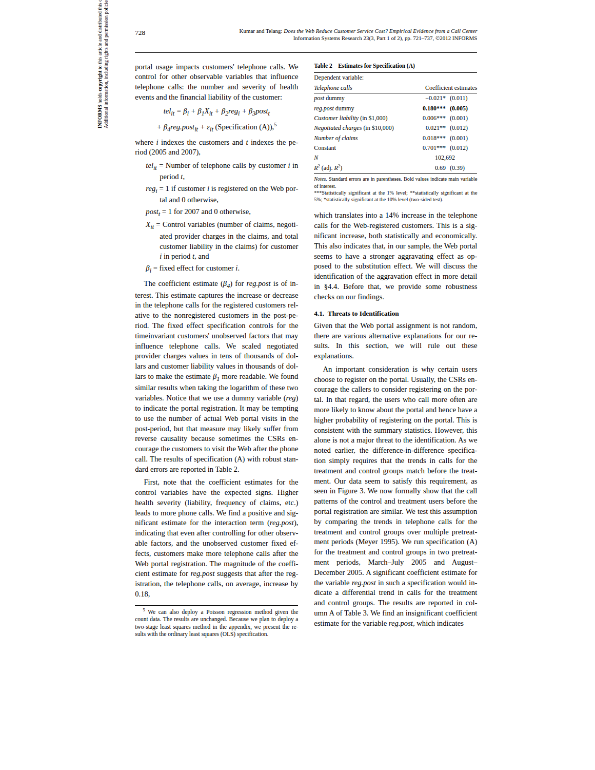INFORMS holds copyright to this article and distributed this copy as a courtesy to the author(s).
Additional information, including rights and permission policies, is available at http://journals.informs.org/.
728
Kumar and Telang: Does the Web Reduce Customer Service Cost? Empirical Evidence from a Call Center
Information Systems Research 23(3, Part 1 of 2), pp. 721–737, ©2012 INFORMS
portal usage impacts customers' telephone calls. We control for other observable variables that influence telephone calls: the number and severity of health events and the financial liability of the customer:
telit = βi + β1Xit + β2regi + β3postt
+ β4reg.postit + εit (Specification (A)),5
where i indexes the customers and t indexes the period (2005 and 2007),
telit = Number of telephone calls by customer i in period t,
regi = 1 if customer i is registered on the Web portal and 0 otherwise,
postt = 1 for 2007 and 0 otherwise,
Xit = Control variables (number of claims, negotiated provider charges in the claims, and total customer liability in the claims) for customer i in period t, and
βi = fixed effect for customer i.
The coefficient estimate (β4) for reg.post is of interest. This estimate captures the increase or decrease in the telephone calls for the registered customers relative to the nonregistered customers in the post-period. The fixed effect specification controls for the timeinvariant customers' unobserved factors that may influence telephone calls. We scaled negotiated provider charges values in tens of thousands of dollars and customer liability values in thousands of dollars to make the estimate β1 more readable. We found similar results when taking the logarithm of these two variables. Notice that we use a dummy variable (reg) to indicate the portal registration. It may be tempting to use the number of actual Web portal visits in the post-period, but that measure may likely suffer from reverse causality because sometimes the CSRs encourage the customers to visit the Web after the phone call. The results of specification (A) with robust standard errors are reported in Table 2.
First, note that the coefficient estimates for the control variables have the expected signs. Higher health severity (liability, frequency of claims, etc.) leads to more phone calls. We find a positive and significant estimate for the interaction term (reg.post), indicating that even after controlling for other observable factors, and the unobserved customer fixed effects, customers make more telephone calls after the Web portal registration. The magnitude of the coefficient estimate for reg.post suggests that after the registration, the telephone calls, on average, increase by 0.18,
5 We can also deploy a Poisson regression method given the count data. The results are unchanged. Because we plan to deploy a two-stage least squares method in the appendix, we present the results with the ordinary least squares (OLS) specification.
Table 2 Estimates for Specification (A)
| Dependent variable: |
| Telephone calls | Coefficient estimates |
| post dummy | −0.021* | (0.011) |
| reg.post dummy | 0.180*** | (0.005) |
| Customer liability (in $1,000) | 0.006*** | (0.001) |
| Negotiated charges (in $10,000) | 0.021** | (0.012) |
| Number of claims | 0.018*** | (0.001) |
| Constant | 0.701*** | (0.012) |
| N | 102,692 |
| R 2 (adj. R 2 ) | 0.69 | (0.39) |
Notes. Standard errors are in parentheses. Bold values indicate main variable of interest.
***Statistically significant at the 1% level; **statistically significant at the 5%; *statistically significant at the 10% level (two-sided test).
which translates into a 14% increase in the telephone calls for the Web-registered customers. This is a significant increase, both statistically and economically. This also indicates that, in our sample, the Web portal seems to have a stronger aggravating effect as opposed to the substitution effect. We will discuss the identification of the aggravation effect in more detail in §4.4. Before that, we provide some robustness checks on our findings.
4.1. Threats to Identification
Given that the Web portal assignment is not random, there are various alternative explanations for our results. In this section, we will rule out these explanations.
An important consideration is why certain users choose to register on the portal. Usually, the CSRs encourage the callers to consider registering on the portal. In that regard, the users who call more often are more likely to know about the portal and hence have a higher probability of registering on the portal. This is consistent with the summary statistics. However, this alone is not a major threat to the identification. As we noted earlier, the difference-in-difference specification simply requires that the trends in calls for the treatment and control groups match before the treatment. Our data seem to satisfy this requirement, as seen in Figure 3. We now formally show that the call patterns of the control and treatment users before the portal registration are similar. We test this assumption by comparing the trends in telephone calls for the treatment and control groups over multiple pretreatment periods (Meyer 1995). We run specification (A) for the treatment and control groups in two pretreatment periods, March–July 2005 and August–December 2005. A significant coefficient estimate for the variable reg.post in such a specification would indicate a differential trend in calls for the treatment and control groups. The results are reported in column A of Table 3. We find an insignificant coefficient estimate for the variable reg.post, which indicates